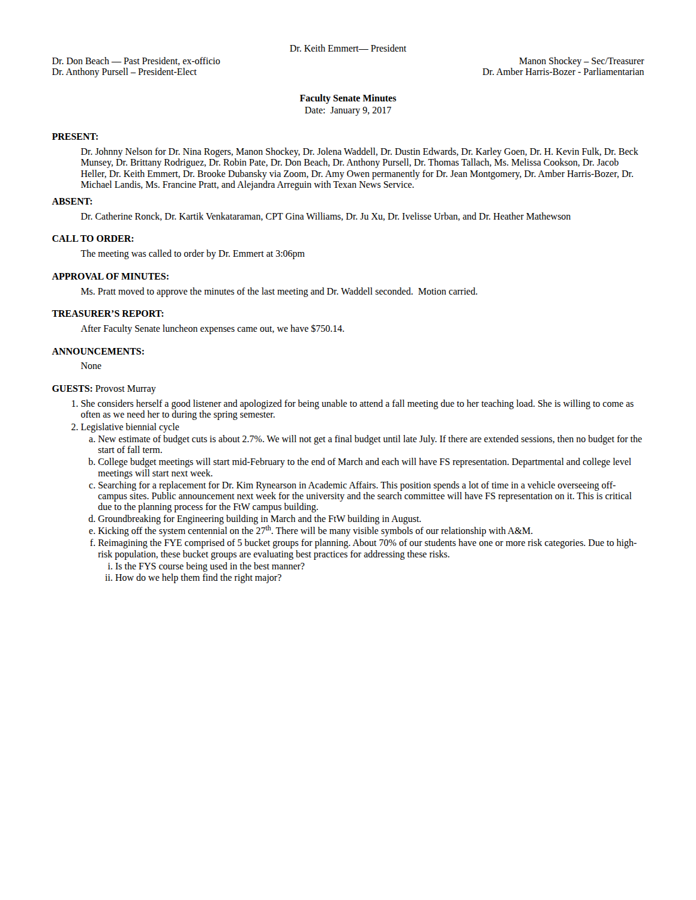Dr. Keith Emmert— President
Dr. Don Beach — Past President, ex-officio
Manon Shockey – Sec/Treasurer
Dr. Anthony Pursell – President-Elect
Dr. Amber Harris-Bozer - Parliamentarian
Faculty Senate Minutes
Date: January 9, 2017
Present:
Dr. Johnny Nelson for Dr. Nina Rogers, Manon Shockey, Dr. Jolena Waddell, Dr. Dustin Edwards, Dr. Karley Goen, Dr. H. Kevin Fulk, Dr. Beck Munsey, Dr. Brittany Rodriguez, Dr. Robin Pate, Dr. Don Beach, Dr. Anthony Pursell, Dr. Thomas Tallach, Ms. Melissa Cookson, Dr. Jacob Heller, Dr. Keith Emmert, Dr. Brooke Dubansky via Zoom, Dr. Amy Owen permanently for Dr. Jean Montgomery, Dr. Amber Harris-Bozer, Dr. Michael Landis, Ms. Francine Pratt, and Alejandra Arreguin with Texan News Service.
Absent:
Dr. Catherine Ronck, Dr. Kartik Venkataraman, CPT Gina Williams, Dr. Ju Xu, Dr. Ivelisse Urban, and Dr. Heather Mathewson
Call to Order:
The meeting was called to order by Dr. Emmert at 3:06pm
Approval of Minutes:
Ms. Pratt moved to approve the minutes of the last meeting and Dr. Waddell seconded. Motion carried.
Treasurer’s Report:
After Faculty Senate luncheon expenses came out, we have $750.14.
Announcements:
None
GUESTS: Provost Murray
She considers herself a good listener and apologized for being unable to attend a fall meeting due to her teaching load. She is willing to come as often as we need her to during the spring semester.
Legislative biennial cycle
New estimate of budget cuts is about 2.7%. We will not get a final budget until late July. If there are extended sessions, then no budget for the start of fall term.
College budget meetings will start mid-February to the end of March and each will have FS representation. Departmental and college level meetings will start next week.
Searching for a replacement for Dr. Kim Rynearson in Academic Affairs. This position spends a lot of time in a vehicle overseeing off-campus sites. Public announcement next week for the university and the search committee will have FS representation on it. This is critical due to the planning process for the FtW campus building.
Groundbreaking for Engineering building in March and the FtW building in August.
Kicking off the system centennial on the 27th. There will be many visible symbols of our relationship with A&M.
Reimagining the FYE comprised of 5 bucket groups for planning. About 70% of our students have one or more risk categories. Due to high-risk population, these bucket groups are evaluating best practices for addressing these risks.
Is the FYS course being used in the best manner?
How do we help them find the right major?